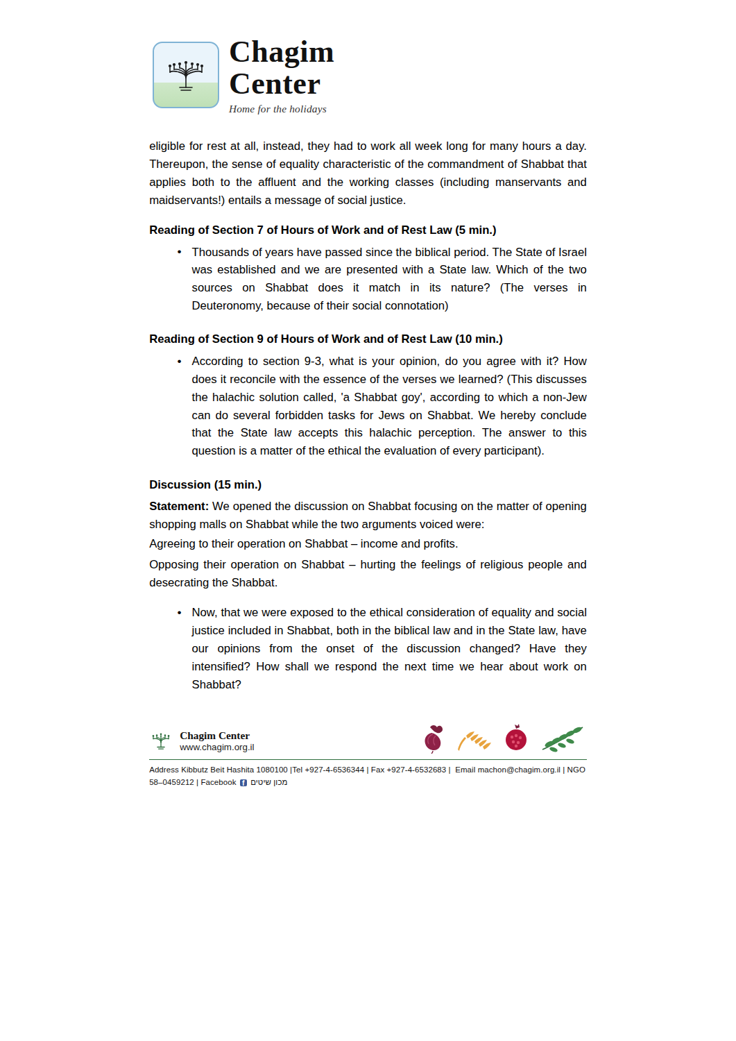Chagim Center Home for the holidays
eligible for rest at all, instead, they had to work all week long for many hours a day. Thereupon, the sense of equality characteristic of the commandment of Shabbat that applies both to the affluent and the working classes (including manservants and maidservants!) entails a message of social justice.
Reading of Section 7 of Hours of Work and of Rest Law (5 min.)
Thousands of years have passed since the biblical period. The State of Israel was established and we are presented with a State law. Which of the two sources on Shabbat does it match in its nature? (The verses in Deuteronomy, because of their social connotation)
Reading of Section 9 of Hours of Work and of Rest Law (10 min.)
According to section 9-3, what is your opinion, do you agree with it? How does it reconcile with the essence of the verses we learned? (This discusses the halachic solution called, 'a Shabbat goy', according to which a non-Jew can do several forbidden tasks for Jews on Shabbat. We hereby conclude that the State law accepts this halachic perception. The answer to this question is a matter of the ethical the evaluation of every participant).
Discussion (15 min.)
Statement: We opened the discussion on Shabbat focusing on the matter of opening shopping malls on Shabbat while the two arguments voiced were:
Agreeing to their operation on Shabbat – income and profits.
Opposing their operation on Shabbat – hurting the feelings of religious people and desecrating the Shabbat.
Now, that we were exposed to the ethical consideration of equality and social justice included in Shabbat, both in the biblical law and in the State law, have our opinions from the onset of the discussion changed? Have they intensified? How shall we respond the next time we hear about work on Shabbat?
Chagim Center
www.chagim.org.il
Address Kibbutz Beit Hashita 1080100 |Tel +927-4-6536344 | Fax +927-4-6532683 | Email machon@chagim.org.il | NGO 58–0459212 | Facebook f מכון שיטים